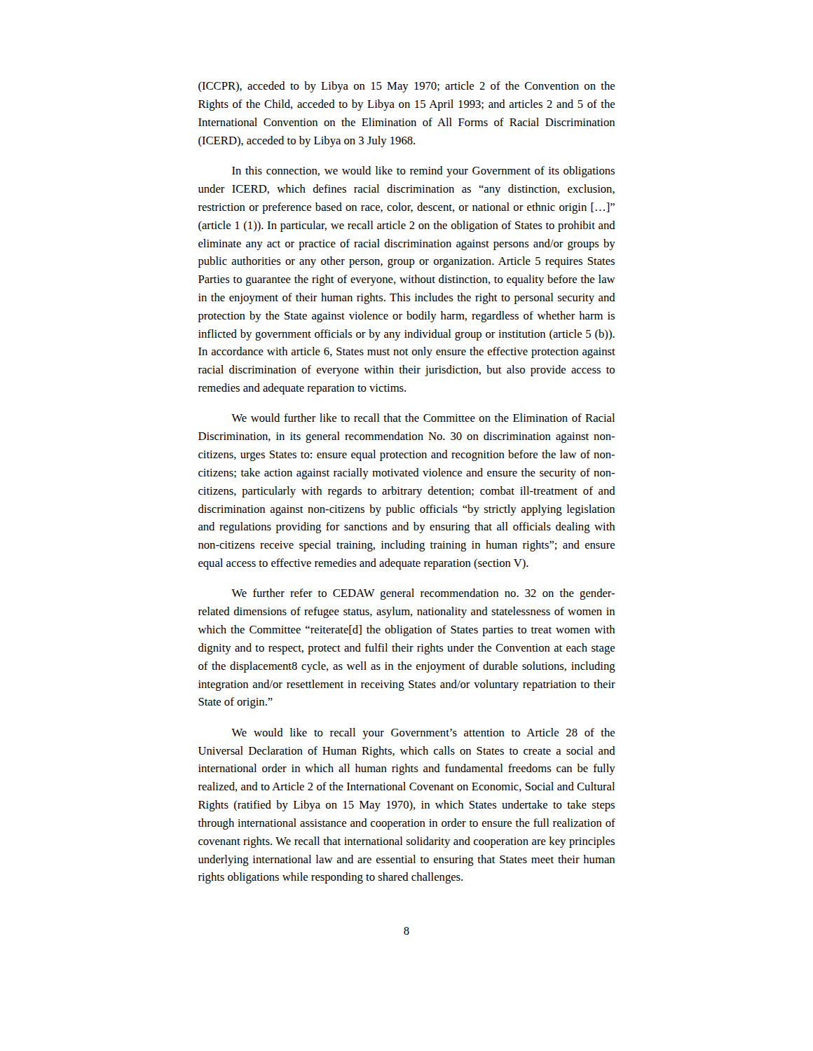(ICCPR), acceded to by Libya on 15 May 1970; article 2 of the Convention on the Rights of the Child, acceded to by Libya on 15 April 1993; and articles 2 and 5 of the International Convention on the Elimination of All Forms of Racial Discrimination (ICERD), acceded to by Libya on 3 July 1968.
In this connection, we would like to remind your Government of its obligations under ICERD, which defines racial discrimination as “any distinction, exclusion, restriction or preference based on race, color, descent, or national or ethnic origin […]” (article 1 (1)). In particular, we recall article 2 on the obligation of States to prohibit and eliminate any act or practice of racial discrimination against persons and/or groups by public authorities or any other person, group or organization. Article 5 requires States Parties to guarantee the right of everyone, without distinction, to equality before the law in the enjoyment of their human rights. This includes the right to personal security and protection by the State against violence or bodily harm, regardless of whether harm is inflicted by government officials or by any individual group or institution (article 5 (b)). In accordance with article 6, States must not only ensure the effective protection against racial discrimination of everyone within their jurisdiction, but also provide access to remedies and adequate reparation to victims.
We would further like to recall that the Committee on the Elimination of Racial Discrimination, in its general recommendation No. 30 on discrimination against non-citizens, urges States to: ensure equal protection and recognition before the law of non-citizens; take action against racially motivated violence and ensure the security of non-citizens, particularly with regards to arbitrary detention; combat ill-treatment of and discrimination against non-citizens by public officials “by strictly applying legislation and regulations providing for sanctions and by ensuring that all officials dealing with non-citizens receive special training, including training in human rights”; and ensure equal access to effective remedies and adequate reparation (section V).
We further refer to CEDAW general recommendation no. 32 on the gender-related dimensions of refugee status, asylum, nationality and statelessness of women in which the Committee “reiterate[d] the obligation of States parties to treat women with dignity and to respect, protect and fulfil their rights under the Convention at each stage of the displacement8 cycle, as well as in the enjoyment of durable solutions, including integration and/or resettlement in receiving States and/or voluntary repatriation to their State of origin.”
We would like to recall your Government’s attention to Article 28 of the Universal Declaration of Human Rights, which calls on States to create a social and international order in which all human rights and fundamental freedoms can be fully realized, and to Article 2 of the International Covenant on Economic, Social and Cultural Rights (ratified by Libya on 15 May 1970), in which States undertake to take steps through international assistance and cooperation in order to ensure the full realization of covenant rights. We recall that international solidarity and cooperation are key principles underlying international law and are essential to ensuring that States meet their human rights obligations while responding to shared challenges.
8